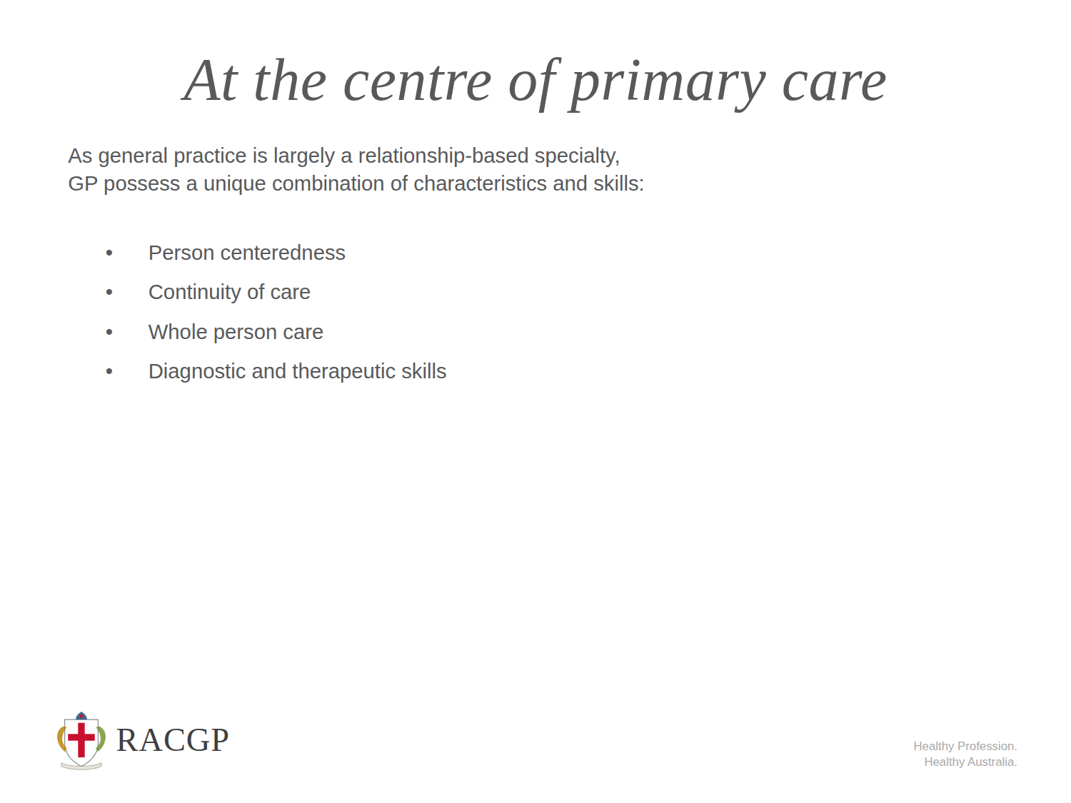At the centre of primary care
As general practice is largely a relationship-based specialty,
GP possess a unique combination of characteristics and skills:
Person centeredness
Continuity of care
Whole person care
Diagnostic and therapeutic skills
RACGP
Healthy Profession.
Healthy Australia.